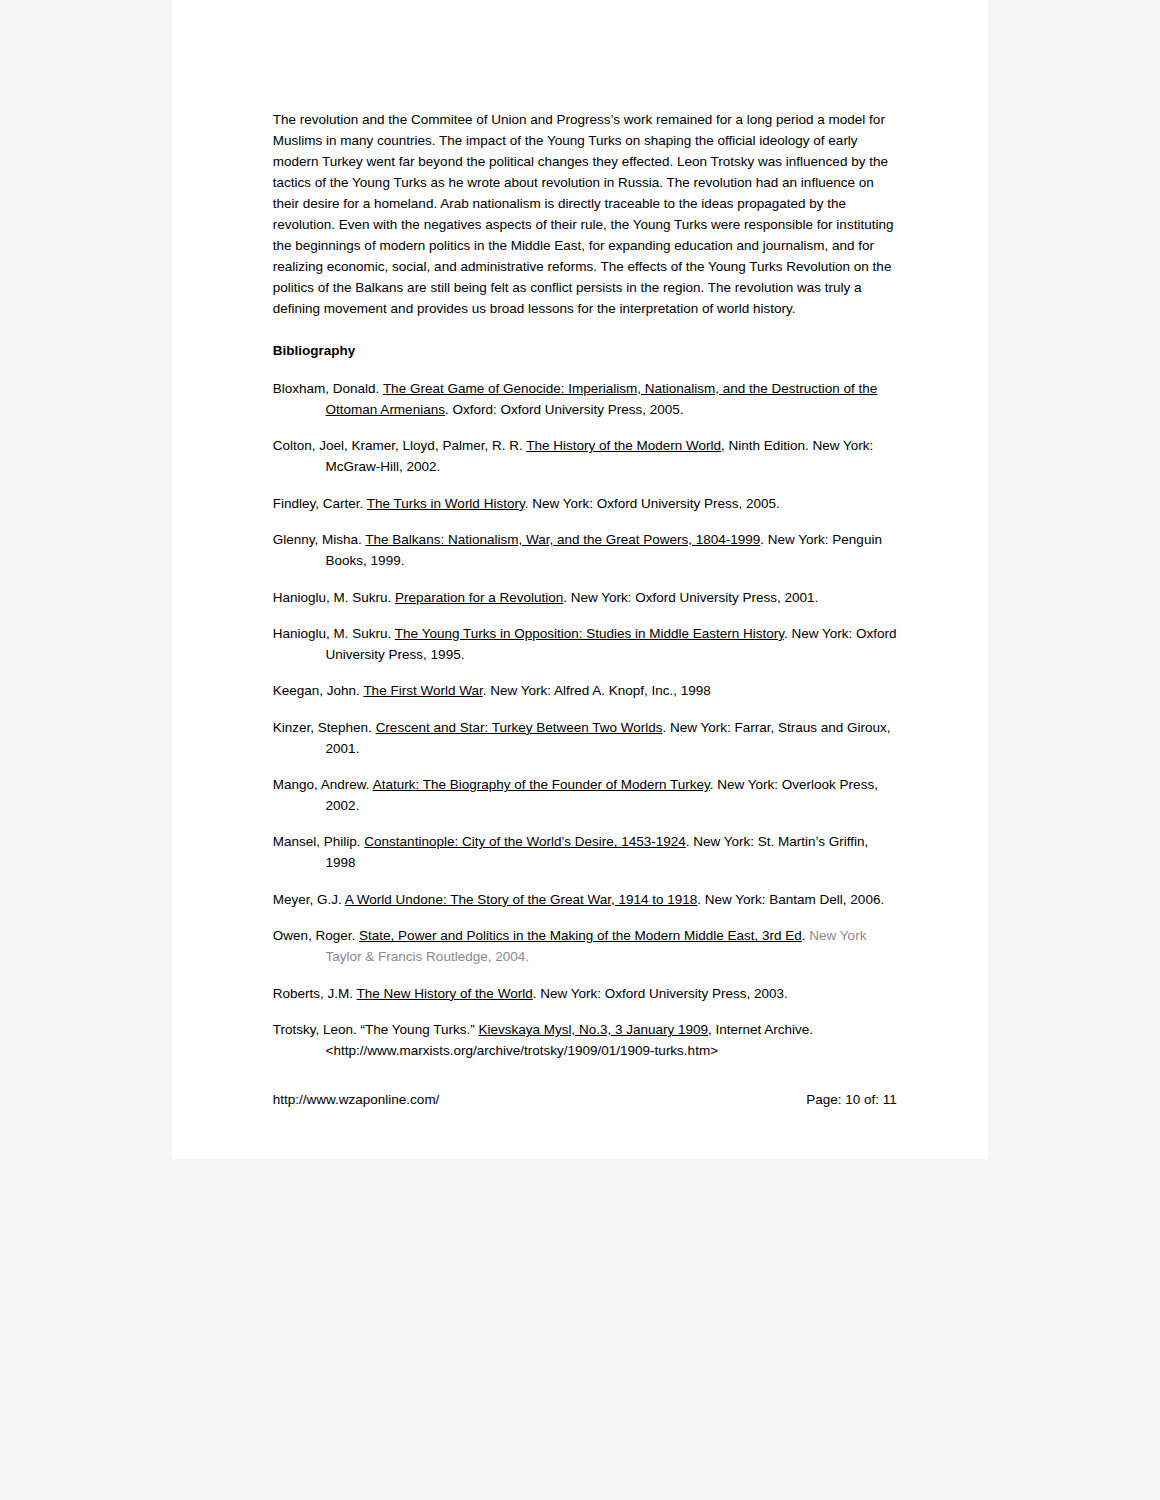The revolution and the Commitee of Union and Progress’s work remained for a long period a model for Muslims in many countries. The impact of the Young Turks on shaping the official ideology of early modern Turkey went far beyond the political changes they effected. Leon Trotsky was influenced by the tactics of the Young Turks as he wrote about revolution in Russia. The revolution had an influence on their desire for a homeland. Arab nationalism is directly traceable to the ideas propagated by the revolution. Even with the negatives aspects of their rule, the Young Turks were responsible for instituting the beginnings of modern politics in the Middle East, for expanding education and journalism, and for realizing economic, social, and administrative reforms. The effects of the Young Turks Revolution on the politics of the Balkans are still being felt as conflict persists in the region. The revolution was truly a defining movement and provides us broad lessons for the interpretation of world history.
Bibliography
Bloxham, Donald. The Great Game of Genocide: Imperialism, Nationalism, and the Destruction of the Ottoman Armenians. Oxford: Oxford University Press, 2005.
Colton, Joel, Kramer, Lloyd, Palmer, R. R. The History of the Modern World, Ninth Edition. New York: McGraw-Hill, 2002.
Findley, Carter. The Turks in World History. New York: Oxford University Press, 2005.
Glenny, Misha. The Balkans: Nationalism, War, and the Great Powers, 1804-1999. New York: Penguin Books, 1999.
Hanioglu, M. Sukru. Preparation for a Revolution. New York: Oxford University Press, 2001.
Hanioglu, M. Sukru. The Young Turks in Opposition: Studies in Middle Eastern History. New York: Oxford University Press, 1995.
Keegan, John. The First World War. New York: Alfred A. Knopf, Inc., 1998
Kinzer, Stephen. Crescent and Star: Turkey Between Two Worlds. New York: Farrar, Straus and Giroux, 2001.
Mango, Andrew. Ataturk: The Biography of the Founder of Modern Turkey. New York: Overlook Press, 2002.
Mansel, Philip. Constantinople: City of the World’s Desire, 1453-1924. New York: St. Martin’s Griffin, 1998
Meyer, G.J. A World Undone: The Story of the Great War, 1914 to 1918. New York: Bantam Dell, 2006.
Owen, Roger. State, Power and Politics in the Making of the Modern Middle East, 3rd Ed. New York Taylor & Francis Routledge, 2004.
Roberts, J.M. The New History of the World. New York: Oxford University Press, 2003.
Trotsky, Leon. “The Young Turks.” Kievskaya Mysl, No.3, 3 January 1909, Internet Archive. <http://www.marxists.org/archive/trotsky/1909/01/1909-turks.htm>
http://www.wzaponline.com/ Page: 10 of: 11